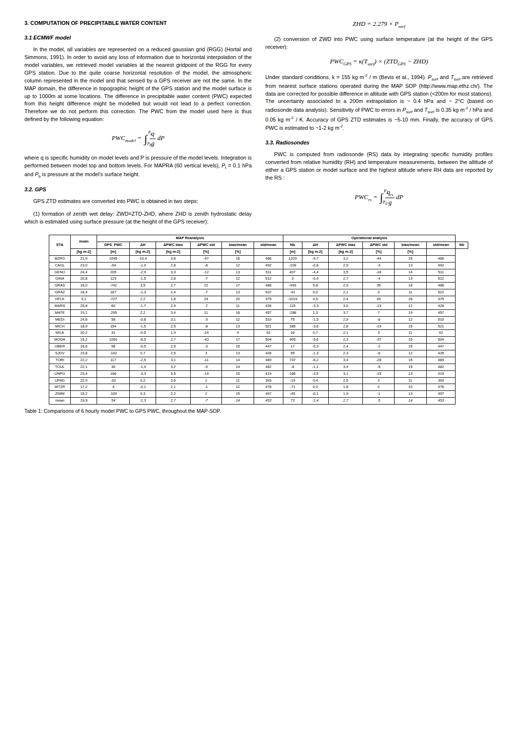3. Computation of Precipitable Water Content
3.1 ECMWF model
In the model, all variables are represented on a reduced gaussian grid (RGG) (Hortal and Simmons, 1991). In order to avoid any loss of information due to horizontal interpolation of the model variables, we retrieved model variables at the nearest gridpoint of the RGG for every GPS station. Due to the quite coarse horizontal resolution of the model, the atmospheric column represented in the model and that sensed by a GPS receiver are not the same. In the MAP domain, the difference in topographic height of the GPS station and the model surface is up to 1000m at some locations. The difference in precipitable water content (PWC) expected from this height difference might be modelled but would not lead to a perfect correction. Therefore we do not perform this correction. The PWC from the model used here is thus defined by the following equation:
PWCmodel = ∫Pt Pb qg dP
where q is specific humidity on model levels and P is pressure of the model levels. Integration is performed between model top and bottom levels. For MAPRA (60 vertical levels), Pt = 0.1 hPa and Pb is pressure at the model's surface height.
3.2. GPS
GPS ZTD estimates are converted into PWC is obtained in two steps:
(1) formation of zenith wet delay: ZWD=ZTD-ZHD, where ZHD is zenith hydrostatic delay which is estimated using surface pressure (at the height of the GPS receiver):
ZHD = 2.279 × Psurf
(2) conversion of ZWD into PWC using surface temperature (at the height of the GPS receiver):
PWCGPS = κ(Tsurf) × (ZTDGPS − ZHD)
Under standard conditions, k = 155 kg m-2 / m (Bevis et al., 1994). Psurf and Tsurf are retrieved from nearest surface stations operated during the MAP SOP (http://www.map.ethz.ch/). The data are corrected for possible difference in altitude with GPS station (<200m for most stations). The uncertainty associated to a 200m extrapolation is ~ 0.4 hPa and ~ 2°C (based on radiosonde data analysis). Sensitivity of PWC to errors in Psurf and Tsurf is 0.35 kg m-2 / hPa and 0.05 kg m-2 / K. Accuracy of GPS ZTD estimates is ~5-10 mm. Finally, the accuracy of GPS PWC is estimated to ~1-2 kg m-2.
3.3. Radiosondes
PWC is computed from radiosonde (RS) data by integrating specific humidity profiles converted from relative humidity (RH) and temperature measurements, between the altitude of either a GPS station or model surface and the highest altitude where RH data are reported by the RS :
PWCrs = ∫P1 P0 qrs g dP
| STA | mean | MAP Reanalysis | Operational analysis |
| --- | --- | --- | --- |
| GPS_PWC | ΔH | ΔPWC bias | ΔPWC std | bias/mean | std/mean | Nb | ΔH | ΔPWC bias | ΔPWC std | bias/mean | std/mean | Nb |
| [kg m-2] | [m] | [kg m-2] | [kg m-2] | [%] | [%] | | [m] | [kg m-2] | [kg m-2] | [%] | [%] | |
| BZRG | 21,9 | 1095 | -10,4 | 3,6 | -47 | 16 | 466 | 1203 | -9,7 | 3,2 | -44 | 15 | 466 |
| CAGL | 23,0 | -94 | -1,9 | 2,8 | -8 | 12 | 492 | -109 | -0,8 | 2,9 | -3 | 13 | 492 |
| GENO | 24,4 | 205 | -2,9 | 3,3 | -12 | 13 | 511 | 407 | -4,4 | 3,5 | -18 | 14 | 511 |
| GINA | 20,8 | 123 | -1,5 | 2,6 | -7 | 12 | 512 | 3 | -0,9 | 2,7 | -4 | 13 | 512 |
| GRAS | 16,0 | -742 | 3,5 | 2,7 | 22 | 17 | 486 | -993 | 5,6 | 2,9 | 35 | 18 | 486 |
| GRAZ | 18,4 | 167 | -1,3 | 2,4 | -7 | 13 | 522 | -41 | 0,0 | 2,1 | 0 | 11 | 522 |
| HFLK | 9,1 | -727 | 2,2 | 1,8 | 24 | 20 | 375 | -1019 | 4,5 | 2,4 | 49 | 26 | 375 |
| MARS | 25,8 | 60 | -1,7 | 2,9 | -7 | 11 | 426 | 115 | -3,3 | 3,0 | -13 | 12 | 426 |
| MATE | 19,1 | -295 | 2,2 | 3,4 | 11 | 18 | 457 | -288 | 1,3 | 3,7 | 7 | 19 | 457 |
| MEDI | 24,8 | 58 | -0,8 | 3,1 | -3 | 12 | 510 | 75 | -1,5 | 2,9 | -6 | 12 | 510 |
| MICH | 18,9 | 154 | -1,5 | 2,5 | -8 | 13 | 521 | 385 | -3,6 | 2,8 | -19 | 15 | 521 |
| MILA | 20,2 | 31 | -0,5 | 1,9 | -24 | 9 | 92 | 16 | 0,7 | 2,1 | 3 | 11 | 92 |
| MODA | 15,2 | 1061 | -6,5 | 2,7 | -43 | 17 | 504 | 905 | -5,6 | 2,3 | -37 | 15 | 504 |
| OBER | 16,6 | 56 | -0,5 | 2,5 | -3 | 15 | 447 | 17 | -0,3 | 2,4 | -2 | 15 | 447 |
| SJDV | 19,8 | -142 | 0,7 | 2,5 | 3 | 13 | 426 | 95 | -1,3 | 2,3 | -6 | 12 | 426 |
| TORI | 22,2 | 117 | -2,5 | 3,1 | -11 | 14 | 489 | 737 | -6,2 | 3,4 | -28 | 15 | 489 |
| TOUL | 22,1 | 30 | -1,9 | 3,2 | -9 | 14 | 482 | -8 | -1,1 | 3,4 | -5 | 15 | 482 |
| UNPG | 23,4 | 166 | -3,3 | 3,5 | -14 | 15 | 419 | 166 | -3,5 | 3,1 | -15 | 13 | 419 |
| UPAD | 22,9 | -92 | 0,2 | 2,6 | 1 | 11 | 393 | -19 | 0,4 | 2,5 | 2 | 11 | 393 |
| WTZR | 17,2 | 4 | -0,1 | 2,1 | -1 | 12 | 476 | -71 | 0,0 | 1,8 | 0 | 10 | 476 |
| ZIMM | 15,2 | -109 | 0,3 | 2,2 | 2 | 15 | 497 | -45 | -0,1 | 1,9 | -1 | 13 | 497 |
| mean | 19,9 | 54 | -1,3 | 2,7 | -7 | 14 | 453 | 73 | -1,4 | 2,7 | -5 | 14 | 453 |
Table 1: Comparisons of 6 hourly model PWC to GPS PWC, throughout the MAP-SOP.